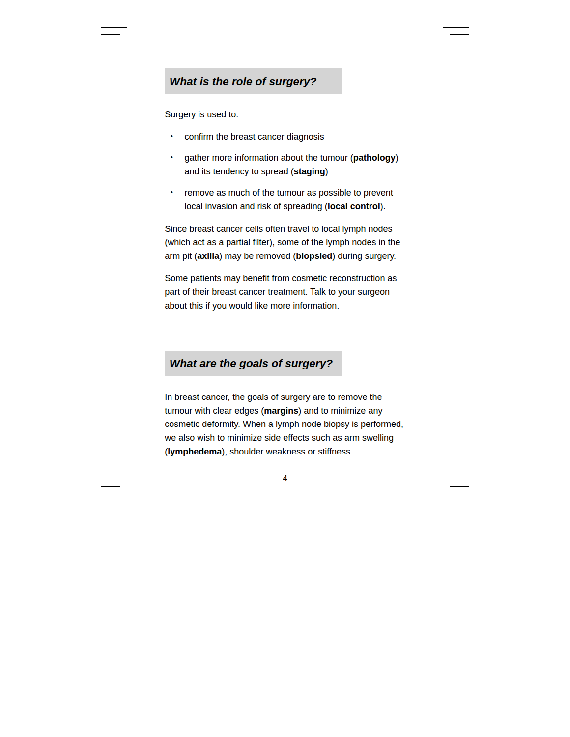What is the role of surgery?
Surgery is used to:
confirm the breast cancer diagnosis
gather more information about the tumour (pathology) and its tendency to spread (staging)
remove as much of the tumour as possible to prevent local invasion and risk of spreading (local control).
Since breast cancer cells often travel to local lymph nodes (which act as a partial filter), some of the lymph nodes in the arm pit (axilla) may be removed (biopsied) during surgery.
Some patients may benefit from cosmetic reconstruction as part of their breast cancer treatment. Talk to your surgeon about this if you would like more information.
What are the goals of surgery?
In breast cancer, the goals of surgery are to remove the tumour with clear edges (margins) and to minimize any cosmetic deformity. When a lymph node biopsy is performed, we also wish to minimize side effects such as arm swelling (lymphedema), shoulder weakness or stiffness.
4